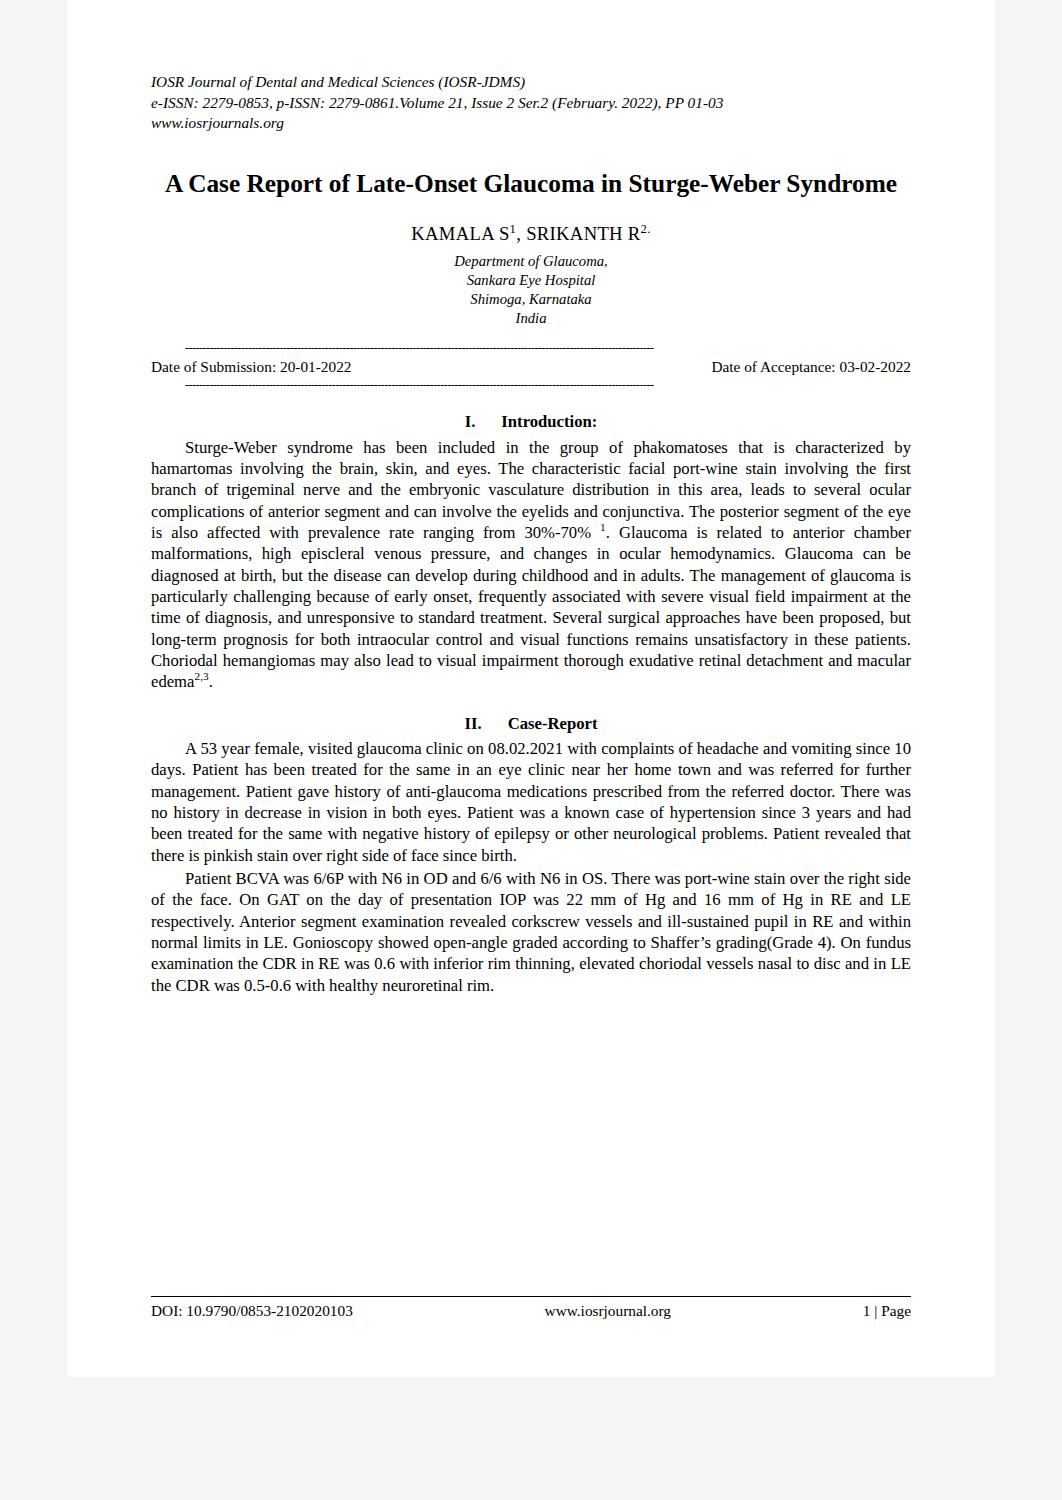IOSR Journal of Dental and Medical Sciences (IOSR-JDMS)
e-ISSN: 2279-0853, p-ISSN: 2279-0861.Volume 21, Issue 2 Ser.2 (February. 2022), PP 01-03
www.iosrjournals.org
A Case Report of Late-Onset Glaucoma in Sturge-Weber Syndrome
KAMALA S1, SRIKANTH R2.
Department of Glaucoma,
Sankara Eye Hospital
Shimoga, Karnataka
India
--------------------------------------------------------------------------------------------------------------------------------------
Date of Submission: 20-01-2022 Date of Acceptance: 03-02-2022
--------------------------------------------------------------------------------------------------------------------------------------
I. Introduction:
Sturge-Weber syndrome has been included in the group of phakomatoses that is characterized by hamartomas involving the brain, skin, and eyes. The characteristic facial port-wine stain involving the first branch of trigeminal nerve and the embryonic vasculature distribution in this area, leads to several ocular complications of anterior segment and can involve the eyelids and conjunctiva. The posterior segment of the eye is also affected with prevalence rate ranging from 30%-70% 1. Glaucoma is related to anterior chamber malformations, high episcleral venous pressure, and changes in ocular hemodynamics. Glaucoma can be diagnosed at birth, but the disease can develop during childhood and in adults. The management of glaucoma is particularly challenging because of early onset, frequently associated with severe visual field impairment at the time of diagnosis, and unresponsive to standard treatment. Several surgical approaches have been proposed, but long-term prognosis for both intraocular control and visual functions remains unsatisfactory in these patients. Choriodal hemangiomas may also lead to visual impairment thorough exudative retinal detachment and macular edema2,3.
II. Case-Report
A 53 year female, visited glaucoma clinic on 08.02.2021 with complaints of headache and vomiting since 10 days. Patient has been treated for the same in an eye clinic near her home town and was referred for further management. Patient gave history of anti-glaucoma medications prescribed from the referred doctor. There was no history in decrease in vision in both eyes. Patient was a known case of hypertension since 3 years and had been treated for the same with negative history of epilepsy or other neurological problems. Patient revealed that there is pinkish stain over right side of face since birth.
Patient BCVA was 6/6P with N6 in OD and 6/6 with N6 in OS. There was port-wine stain over the right side of the face. On GAT on the day of presentation IOP was 22 mm of Hg and 16 mm of Hg in RE and LE respectively. Anterior segment examination revealed corkscrew vessels and ill-sustained pupil in RE and within normal limits in LE. Gonioscopy showed open-angle graded according to Shaffer’s grading(Grade 4). On fundus examination the CDR in RE was 0.6 with inferior rim thinning, elevated choriodal vessels nasal to disc and in LE the CDR was 0.5-0.6 with healthy neuroretinal rim.
DOI: 10.9790/0853-2102020103 www.iosrjournal.org 1 | Page